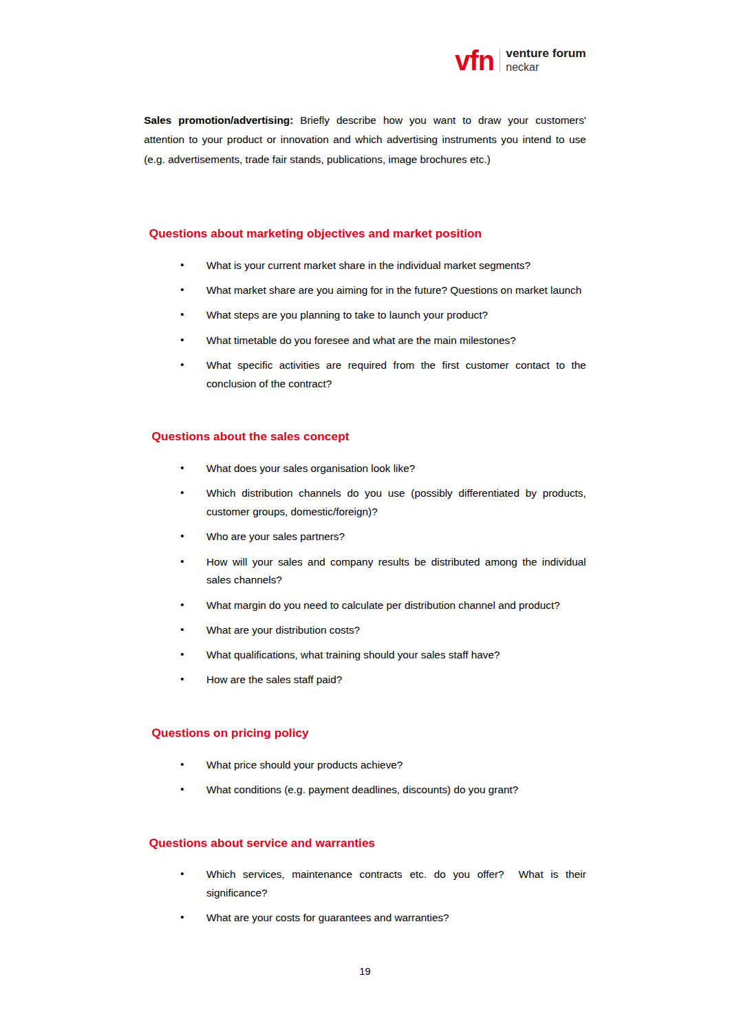vfn venture forum
neckar
Sales promotion/advertising: Briefly describe how you want to draw your customers' attention to your product or innovation and which advertising instruments you intend to use (e.g. advertisements, trade fair stands, publications, image brochures etc.)
Questions about marketing objectives and market position
What is your current market share in the individual market segments?
What market share are you aiming for in the future? Questions on market launch
What steps are you planning to take to launch your product?
What timetable do you foresee and what are the main milestones?
What specific activities are required from the first customer contact to the conclusion of the contract?
Questions about the sales concept
What does your sales organisation look like?
Which distribution channels do you use (possibly differentiated by products, customer groups, domestic/foreign)?
Who are your sales partners?
How will your sales and company results be distributed among the individual sales channels?
What margin do you need to calculate per distribution channel and product?
What are your distribution costs?
What qualifications, what training should your sales staff have?
How are the sales staff paid?
Questions on pricing policy
What price should your products achieve?
What conditions (e.g. payment deadlines, discounts) do you grant?
Questions about service and warranties
Which services, maintenance contracts etc. do you offer? What is their significance?
What are your costs for guarantees and warranties?
19